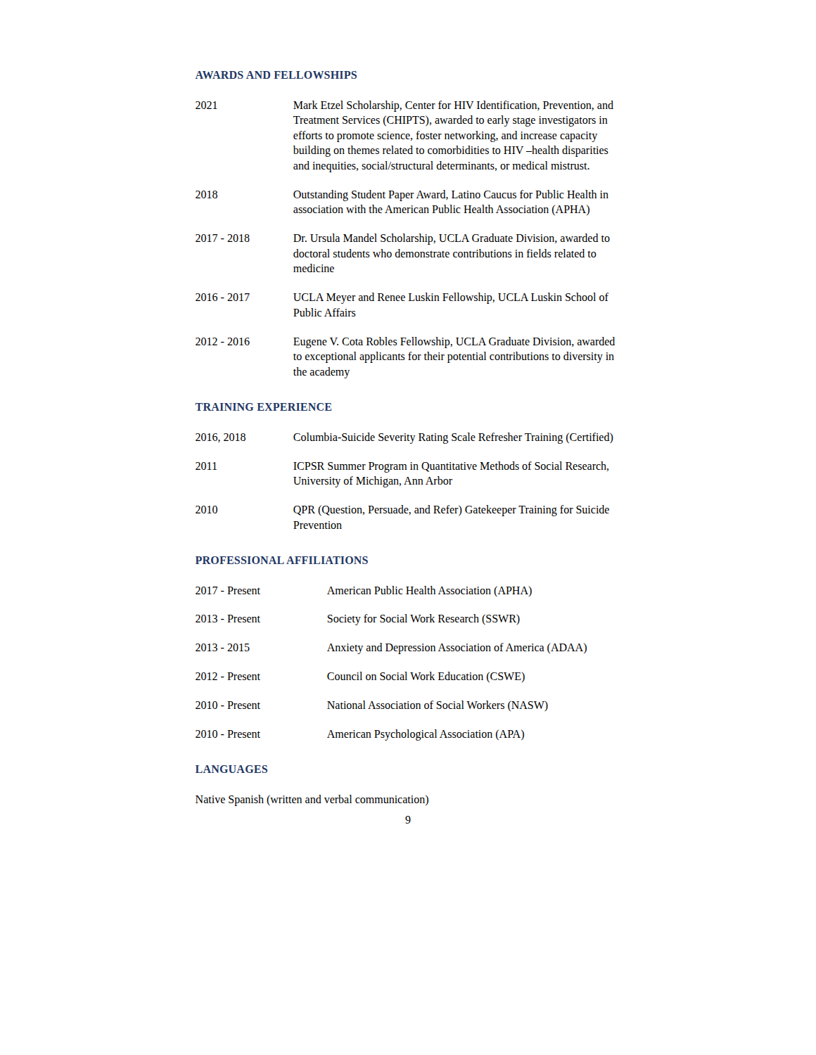AWARDS AND FELLOWSHIPS
2021
Mark Etzel Scholarship, Center for HIV Identification, Prevention, and Treatment Services (CHIPTS), awarded to early stage investigators in efforts to promote science, foster networking, and increase capacity building on themes related to comorbidities to HIV –health disparities and inequities, social/structural determinants, or medical mistrust.
2018
Outstanding Student Paper Award, Latino Caucus for Public Health in association with the American Public Health Association (APHA)
2017 - 2018
Dr. Ursula Mandel Scholarship, UCLA Graduate Division, awarded to doctoral students who demonstrate contributions in fields related to medicine
2016 - 2017
UCLA Meyer and Renee Luskin Fellowship, UCLA Luskin School of Public Affairs
2012 - 2016
Eugene V. Cota Robles Fellowship, UCLA Graduate Division, awarded to exceptional applicants for their potential contributions to diversity in the academy
TRAINING EXPERIENCE
2016, 2018
Columbia-Suicide Severity Rating Scale Refresher Training (Certified)
2011
ICPSR Summer Program in Quantitative Methods of Social Research, University of Michigan, Ann Arbor
2010
QPR (Question, Persuade, and Refer) Gatekeeper Training for Suicide Prevention
PROFESSIONAL AFFILIATIONS
2017 - Present
American Public Health Association (APHA)
2013 - Present
Society for Social Work Research (SSWR)
2013 - 2015
Anxiety and Depression Association of America (ADAA)
2012 - Present
Council on Social Work Education (CSWE)
2010 - Present
National Association of Social Workers (NASW)
2010 - Present
American Psychological Association (APA)
LANGUAGES
Native Spanish (written and verbal communication)
9